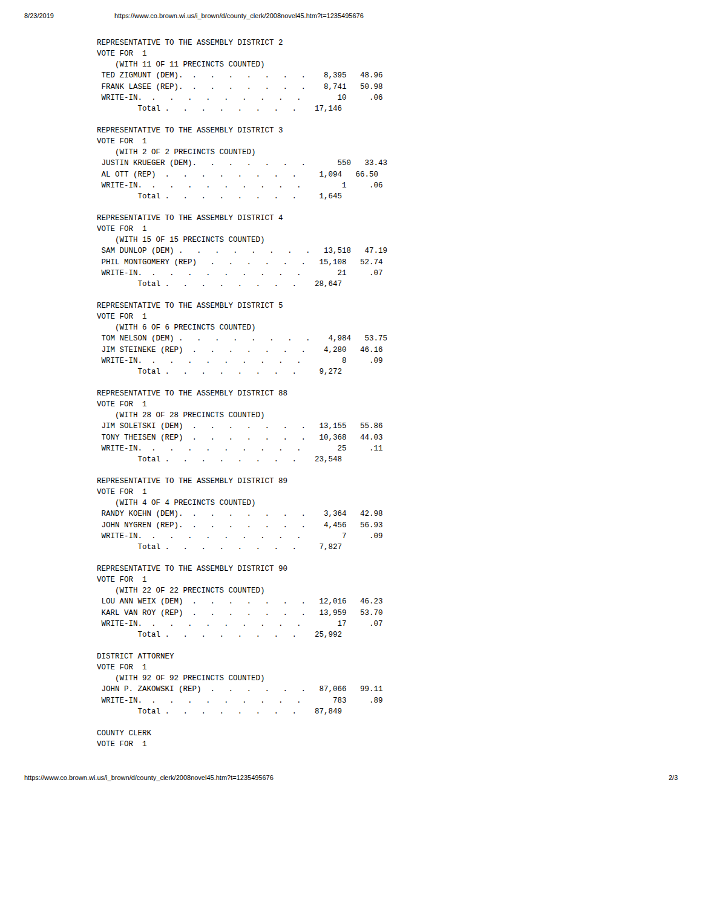8/23/2019 https://www.co.brown.wi.us/i_brown/d/county_clerk/2008novel45.htm?t=1235495676
REPRESENTATIVE TO THE ASSEMBLY DISTRICT 2
VOTE FOR  1
    (WITH 11 OF 11 PRECINCTS COUNTED)
 TED ZIGMUNT (DEM).  .   .   .   .   .   .   .    8,395   48.96
 FRANK LASEE (REP).  .   .   .   .   .   .   .    8,741   50.98
 WRITE-IN.  .   .   .   .   .   .   .   .   .        10     .06
         Total .   .   .   .   .   .   .   .    17,146

REPRESENTATIVE TO THE ASSEMBLY DISTRICT 3
VOTE FOR  1
    (WITH 2 OF 2 PRECINCTS COUNTED)
 JUSTIN KRUEGER (DEM).   .   .   .   .   .   .       550   33.43
 AL OTT (REP)  .   .   .   .   .   .   .   .     1,094   66.50
 WRITE-IN.  .   .   .   .   .   .   .   .   .         1     .06
         Total .   .   .   .   .   .   .   .     1,645

REPRESENTATIVE TO THE ASSEMBLY DISTRICT 4
VOTE FOR  1
    (WITH 15 OF 15 PRECINCTS COUNTED)
 SAM DUNLOP (DEM) .   .   .   .   .   .   .   .   13,518   47.19
 PHIL MONTGOMERY (REP)   .   .   .   .   .   .   15,108   52.74
 WRITE-IN.  .   .   .   .   .   .   .   .   .        21     .07
         Total .   .   .   .   .   .   .   .    28,647

REPRESENTATIVE TO THE ASSEMBLY DISTRICT 5
VOTE FOR  1
    (WITH 6 OF 6 PRECINCTS COUNTED)
 TOM NELSON (DEM) .   .   .   .   .   .   .   .    4,984   53.75
 JIM STEINEKE (REP)  .   .   .   .   .   .   .    4,280   46.16
 WRITE-IN.  .   .   .   .   .   .   .   .   .         8     .09
         Total .   .   .   .   .   .   .   .     9,272

REPRESENTATIVE TO THE ASSEMBLY DISTRICT 88
VOTE FOR  1
    (WITH 28 OF 28 PRECINCTS COUNTED)
 JIM SOLETSKI (DEM)  .   .   .   .   .   .   .   13,155   55.86
 TONY THEISEN (REP)  .   .   .   .   .   .   .   10,368   44.03
 WRITE-IN.  .   .   .   .   .   .   .   .   .        25     .11
         Total .   .   .   .   .   .   .   .    23,548

REPRESENTATIVE TO THE ASSEMBLY DISTRICT 89
VOTE FOR  1
    (WITH 4 OF 4 PRECINCTS COUNTED)
 RANDY KOEHN (DEM).  .   .   .   .   .   .   .    3,364   42.98
 JOHN NYGREN (REP).  .   .   .   .   .   .   .    4,456   56.93
 WRITE-IN.  .   .   .   .   .   .   .   .   .         7     .09
         Total .   .   .   .   .   .   .   .     7,827

REPRESENTATIVE TO THE ASSEMBLY DISTRICT 90
VOTE FOR  1
    (WITH 22 OF 22 PRECINCTS COUNTED)
 LOU ANN WEIX (DEM)  .   .   .   .   .   .   .   12,016   46.23
 KARL VAN ROY (REP)  .   .   .   .   .   .   .   13,959   53.70
 WRITE-IN.  .   .   .   .   .   .   .   .   .        17     .07
         Total .   .   .   .   .   .   .   .    25,992

DISTRICT ATTORNEY
VOTE FOR  1
    (WITH 92 OF 92 PRECINCTS COUNTED)
 JOHN P. ZAKOWSKI (REP)  .   .   .   .   .   .   87,066   99.11
 WRITE-IN.  .   .   .   .   .   .   .   .   .       783     .89
         Total .   .   .   .   .   .   .   .    87,849

COUNTY CLERK
VOTE FOR  1
https://www.co.brown.wi.us/i_brown/d/county_clerk/2008novel45.htm?t=1235495676 2/3